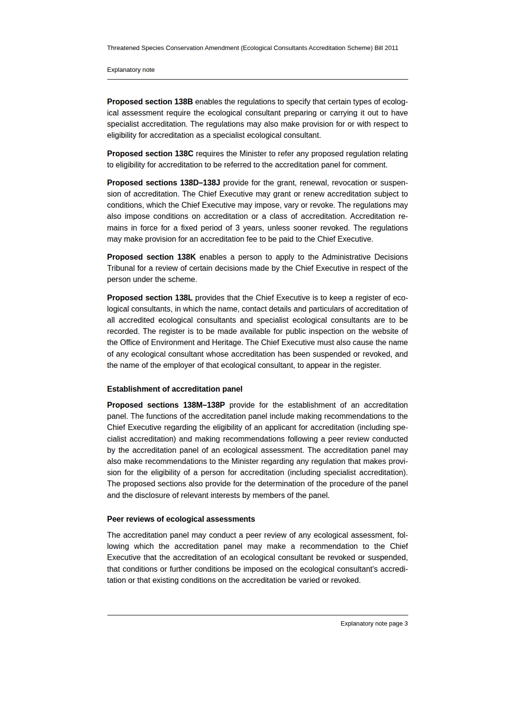Threatened Species Conservation Amendment (Ecological Consultants Accreditation Scheme) Bill 2011
Explanatory note
Proposed section 138B enables the regulations to specify that certain types of ecological assessment require the ecological consultant preparing or carrying it out to have specialist accreditation. The regulations may also make provision for or with respect to eligibility for accreditation as a specialist ecological consultant.
Proposed section 138C requires the Minister to refer any proposed regulation relating to eligibility for accreditation to be referred to the accreditation panel for comment.
Proposed sections 138D–138J provide for the grant, renewal, revocation or suspension of accreditation. The Chief Executive may grant or renew accreditation subject to conditions, which the Chief Executive may impose, vary or revoke. The regulations may also impose conditions on accreditation or a class of accreditation. Accreditation remains in force for a fixed period of 3 years, unless sooner revoked. The regulations may make provision for an accreditation fee to be paid to the Chief Executive.
Proposed section 138K enables a person to apply to the Administrative Decisions Tribunal for a review of certain decisions made by the Chief Executive in respect of the person under the scheme.
Proposed section 138L provides that the Chief Executive is to keep a register of ecological consultants, in which the name, contact details and particulars of accreditation of all accredited ecological consultants and specialist ecological consultants are to be recorded. The register is to be made available for public inspection on the website of the Office of Environment and Heritage. The Chief Executive must also cause the name of any ecological consultant whose accreditation has been suspended or revoked, and the name of the employer of that ecological consultant, to appear in the register.
Establishment of accreditation panel
Proposed sections 138M–138P provide for the establishment of an accreditation panel. The functions of the accreditation panel include making recommendations to the Chief Executive regarding the eligibility of an applicant for accreditation (including specialist accreditation) and making recommendations following a peer review conducted by the accreditation panel of an ecological assessment. The accreditation panel may also make recommendations to the Minister regarding any regulation that makes provision for the eligibility of a person for accreditation (including specialist accreditation). The proposed sections also provide for the determination of the procedure of the panel and the disclosure of relevant interests by members of the panel.
Peer reviews of ecological assessments
The accreditation panel may conduct a peer review of any ecological assessment, following which the accreditation panel may make a recommendation to the Chief Executive that the accreditation of an ecological consultant be revoked or suspended, that conditions or further conditions be imposed on the ecological consultant's accreditation or that existing conditions on the accreditation be varied or revoked.
Explanatory note page 3